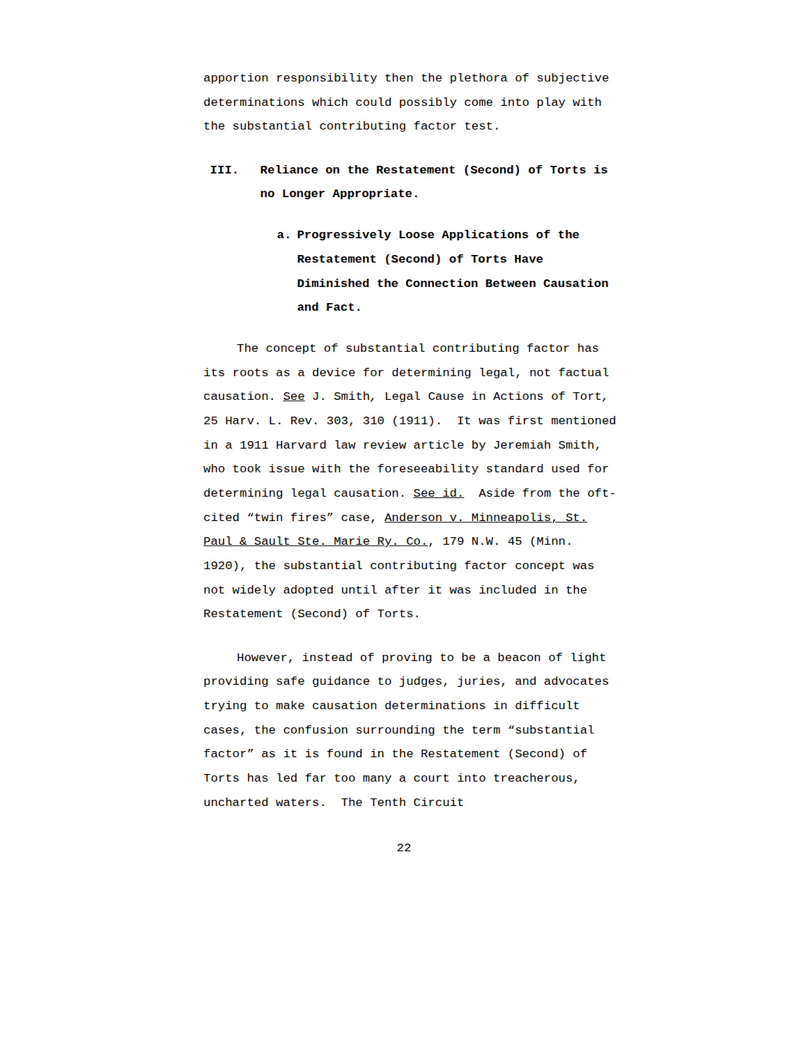apportion responsibility then the plethora of subjective determinations which could possibly come into play with the substantial contributing factor test.
III.
Reliance on the Restatement (Second) of Torts is no Longer Appropriate.
a.
Progressively Loose Applications of the Restatement (Second) of Torts Have Diminished the Connection Between Causation and Fact.
The concept of substantial contributing factor has its roots as a device for determining legal, not factual causation. See J. Smith, Legal Cause in Actions of Tort, 25 Harv. L. Rev. 303, 310 (1911). It was first mentioned in a 1911 Harvard law review article by Jeremiah Smith, who took issue with the foreseeability standard used for determining legal causation. See id. Aside from the oft-cited “twin fires” case, Anderson v. Minneapolis, St. Paul & Sault Ste. Marie Ry. Co., 179 N.W. 45 (Minn. 1920), the substantial contributing factor concept was not widely adopted until after it was included in the Restatement (Second) of Torts.
However, instead of proving to be a beacon of light providing safe guidance to judges, juries, and advocates trying to make causation determinations in difficult cases, the confusion surrounding the term “substantial factor” as it is found in the Restatement (Second) of Torts has led far too many a court into treacherous, uncharted waters. The Tenth Circuit
22